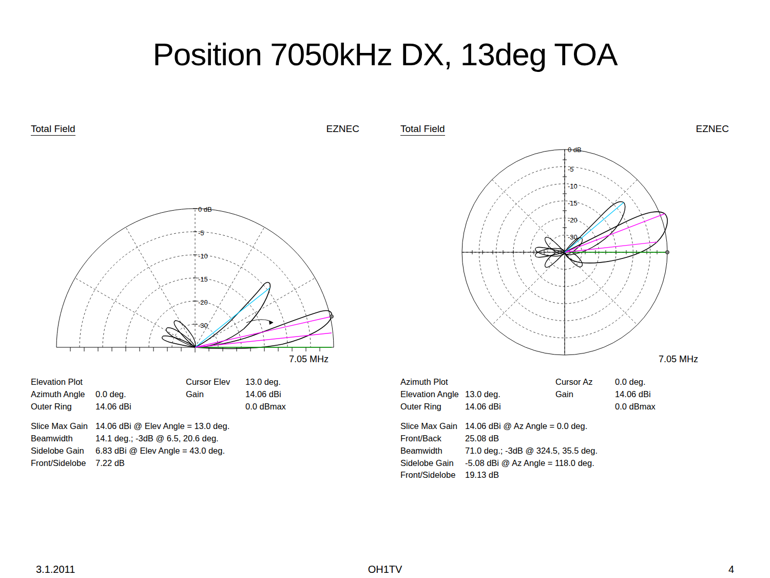Position 7050kHz DX, 13deg TOA
Total Field EZNEC
0 dB -5 -10 -15 -20 -30
7.05 MHz
| Elevation Plot | | Cursor Elev | 13.0 deg. |
| Azimuth Angle | 0.0 deg. | Gain | 14.06 dBi |
| Outer Ring | 14.06 dBi | | 0.0 dBmax |
| Slice Max Gain | 14.06 dBi @ Elev Angle = 13.0 deg. |
| Beamwidth | 14.1 deg.; -3dB @ 6.5, 20.6 deg. |
| Sidelobe Gain | 6.83 dBi @ Elev Angle = 43.0 deg. |
| Front/Sidelobe | 7.22 dB |
Total Field EZNEC
0 dB -5 -10 -15 -20 -30
7.05 MHz
| Azimuth Plot | | Cursor Az | 0.0 deg. |
| Elevation Angle | 13.0 deg. | Gain | 14.06 dBi |
| Outer Ring | 14.06 dBi | | 0.0 dBmax |
| Slice Max Gain | 14.06 dBi @ Az Angle = 0.0 deg. |
| Front/Back | 25.08 dB |
| Beamwidth | 71.0 deg.; -3dB @ 324.5, 35.5 deg. |
| Sidelobe Gain | -5.08 dBi @ Az Angle = 118.0 deg. |
| Front/Sidelobe | 19.13 dB |
3.1.2011 OH1TV 4